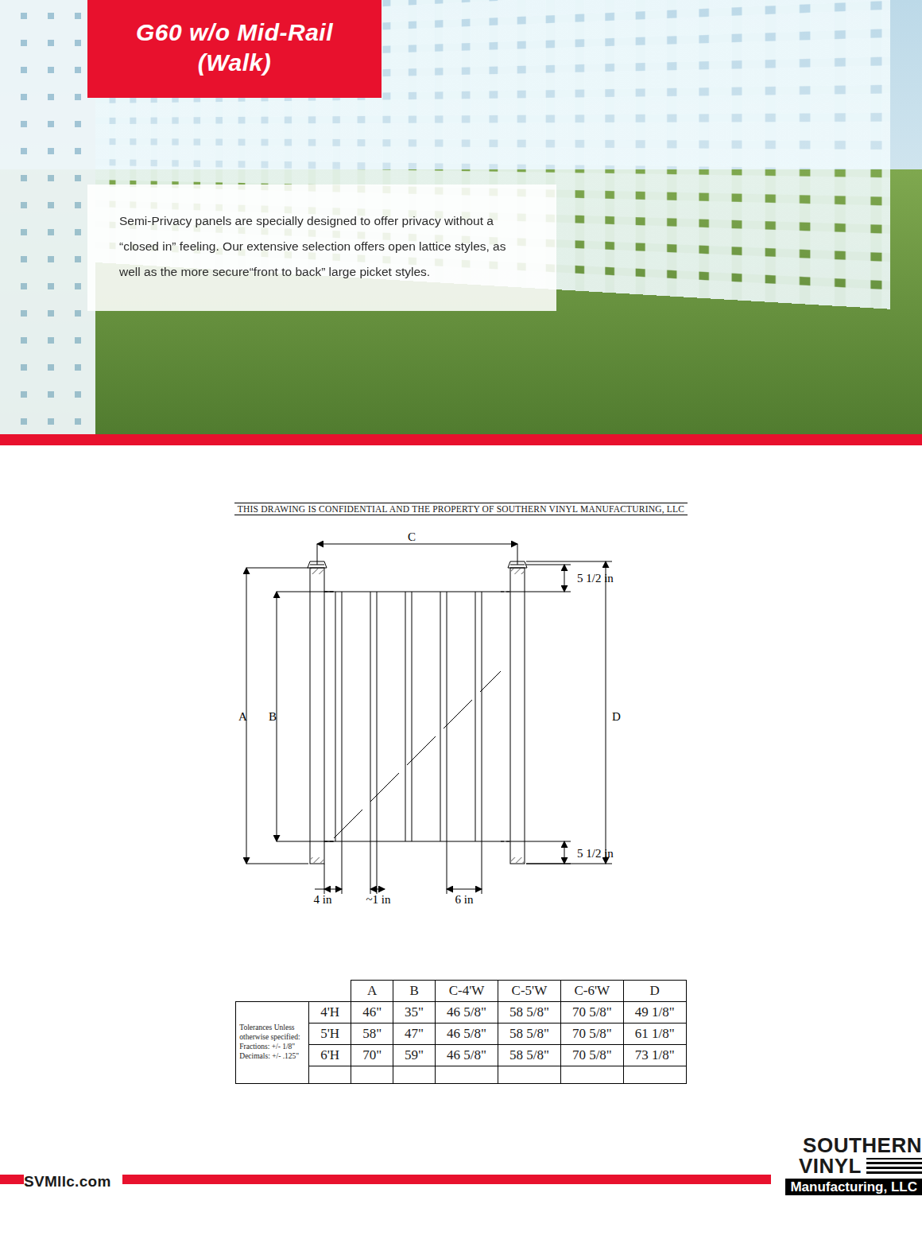G60 w/o Mid-Rail
(Walk)
Semi-Privacy panels are specially designed to offer privacy without a “closed in” feeling. Our extensive selection offers open lattice styles, as well as the more secure“front to back” large picket styles.
THIS DRAWING IS CONFIDENTIAL AND THE PROPERTY OF SOUTHERN VINYL MANUFACTURING, LLC
C A B D 5 1/2 in 5 1/2 in 4 in ~1 in 6 in
| | | A | B | C-4'W | C-5'W | C-6'W | D |
| Tolerances Unless otherwise specified: Fractions: +/- 1/8" Decimals: +/- .125" | 4'H | 46" | 35" | 46 5/8" | 58 5/8" | 70 5/8" | 49 1/8" |
| 5'H | 58" | 47" | 46 5/8" | 58 5/8" | 70 5/8" | 61 1/8" |
| 6'H | 70" | 59" | 46 5/8" | 58 5/8" | 70 5/8" | 73 1/8" |
SVMllc.com
SOUTHERN
VINYL
Manufacturing, LLC